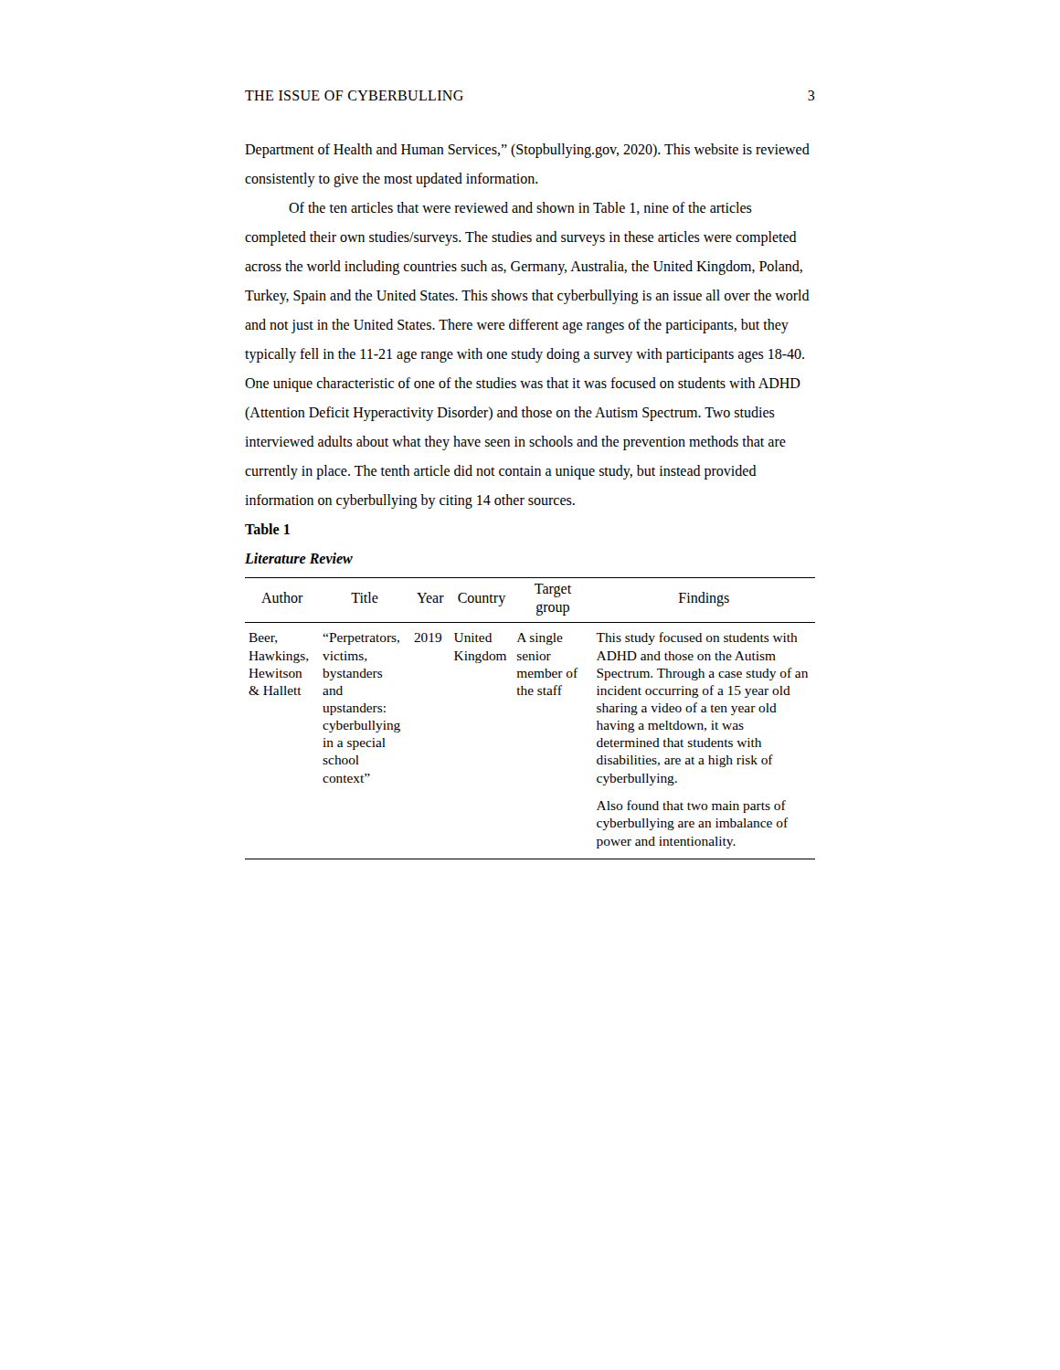The Issue of Cyberbulling 3
Department of Health and Human Services,” (Stopbullying.gov, 2020). This website is reviewed consistently to give the most updated information.
Of the ten articles that were reviewed and shown in Table 1, nine of the articles completed their own studies/surveys. The studies and surveys in these articles were completed across the world including countries such as, Germany, Australia, the United Kingdom, Poland, Turkey, Spain and the United States. This shows that cyberbullying is an issue all over the world and not just in the United States. There were different age ranges of the participants, but they typically fell in the 11-21 age range with one study doing a survey with participants ages 18-40. One unique characteristic of one of the studies was that it was focused on students with ADHD (Attention Deficit Hyperactivity Disorder) and those on the Autism Spectrum. Two studies interviewed adults about what they have seen in schools and the prevention methods that are currently in place. The tenth article did not contain a unique study, but instead provided information on cyberbullying by citing 14 other sources.
Table 1
Literature Review
| Author | Title | Year | Country | Target group | Findings |
| --- | --- | --- | --- | --- | --- |
| Beer, Hawkings, Hewitson & Hallett | “Perpetrators, victims, bystanders and upstanders: cyberbullying in a special school context” | 2019 | United Kingdom | A single senior member of the staff | This study focused on students with ADHD and those on the Autism Spectrum. Through a case study of an incident occurring of a 15 year old sharing a video of a ten year old having a meltdown, it was determined that students with disabilities, are at a high risk of cyberbullying. Also found that two main parts of cyberbullying are an imbalance of power and intentionality. |